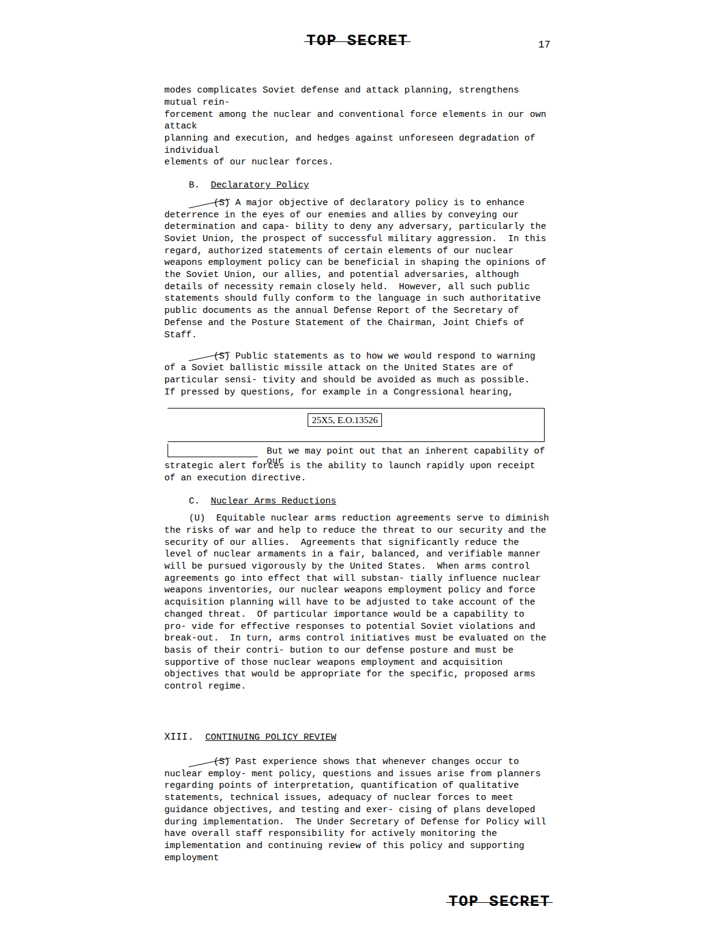17
TOP SECRET
modes complicates Soviet defense and attack planning, strengthens mutual rein-
forcement among the nuclear and conventional force elements in our own attack
planning and execution, and hedges against unforeseen degradation of individual
elements of our nuclear forces.
B. Declaratory Policy
(S) A major objective of declaratory policy is to enhance deterrence in the eyes of our enemies and allies by conveying our determination and capa- bility to deny any adversary, particularly the Soviet Union, the prospect of successful military aggression. In this regard, authorized statements of certain elements of our nuclear weapons employment policy can be beneficial in shaping the opinions of the Soviet Union, our allies, and potential adversaries, although details of necessity remain closely held. However, all such public statements should fully conform to the language in such authoritative public documents as the annual Defense Report of the Secretary of Defense and the Posture Statement of the Chairman, Joint Chiefs of Staff.
(S) Public statements as to how we would respond to warning of a Soviet ballistic missile attack on the United States are of particular sensi- tivity and should be avoided as much as possible. If pressed by questions, for example in a Congressional hearing,
25X5, E.O.13526
But we may point out that an inherent capability of our
strategic alert forces is the ability to launch rapidly upon receipt of an execution directive.
C. Nuclear Arms Reductions
(U) Equitable nuclear arms reduction agreements serve to diminish the risks of war and help to reduce the threat to our security and the security of our allies. Agreements that significantly reduce the level of nuclear armaments in a fair, balanced, and verifiable manner will be pursued vigorously by the United States. When arms control agreements go into effect that will substan- tially influence nuclear weapons inventories, our nuclear weapons employment policy and force acquisition planning will have to be adjusted to take account of the changed threat. Of particular importance would be a capability to pro- vide for effective responses to potential Soviet violations and break-out. In turn, arms control initiatives must be evaluated on the basis of their contri- bution to our defense posture and must be supportive of those nuclear weapons employment and acquisition objectives that would be appropriate for the specific, proposed arms control regime.
XIII. CONTINUING POLICY REVIEW
(S) Past experience shows that whenever changes occur to nuclear employ- ment policy, questions and issues arise from planners regarding points of interpretation, quantification of qualitative statements, technical issues, adequacy of nuclear forces to meet guidance objectives, and testing and exer- cising of plans developed during implementation. The Under Secretary of Defense for Policy will have overall staff responsibility for actively monitoring the implementation and continuing review of this policy and supporting employment
TOP SECRET